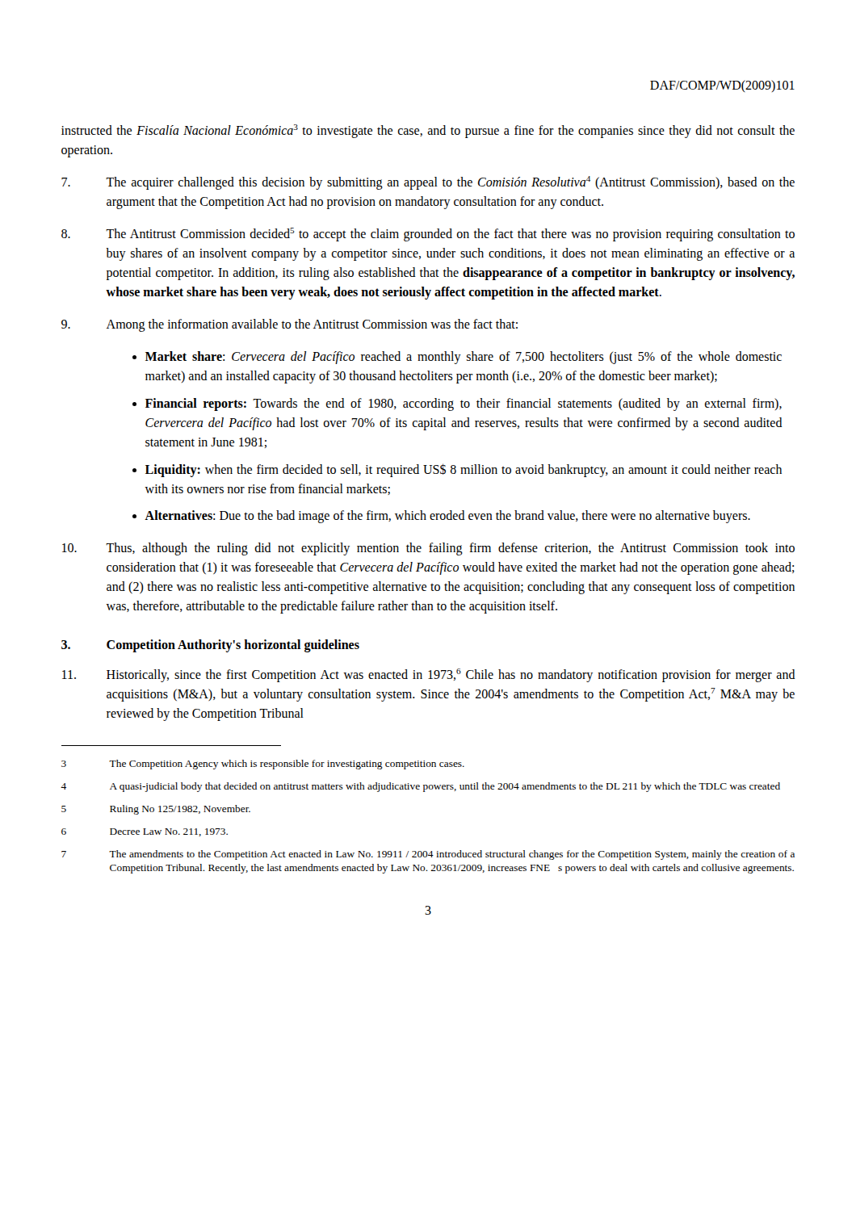DAF/COMP/WD(2009)101
instructed the Fiscalía Nacional Económica3 to investigate the case, and to pursue a fine for the companies since they did not consult the operation.
7.
The acquirer challenged this decision by submitting an appeal to the Comisión Resolutiva4 (Antitrust Commission), based on the argument that the Competition Act had no provision on mandatory consultation for any conduct.
8.
The Antitrust Commission decided5 to accept the claim grounded on the fact that there was no provision requiring consultation to buy shares of an insolvent company by a competitor since, under such conditions, it does not mean eliminating an effective or a potential competitor. In addition, its ruling also established that the disappearance of a competitor in bankruptcy or insolvency, whose market share has been very weak, does not seriously affect competition in the affected market.
9.
Among the information available to the Antitrust Commission was the fact that:
Market share: Cervecera del Pacífico reached a monthly share of 7,500 hectoliters (just 5% of the whole domestic market) and an installed capacity of 30 thousand hectoliters per month (i.e., 20% of the domestic beer market);
Financial reports: Towards the end of 1980, according to their financial statements (audited by an external firm), Cervercera del Pacífico had lost over 70% of its capital and reserves, results that were confirmed by a second audited statement in June 1981;
Liquidity: when the firm decided to sell, it required US$ 8 million to avoid bankruptcy, an amount it could neither reach with its owners nor rise from financial markets;
Alternatives: Due to the bad image of the firm, which eroded even the brand value, there were no alternative buyers.
10.
Thus, although the ruling did not explicitly mention the failing firm defense criterion, the Antitrust Commission took into consideration that (1) it was foreseeable that Cervecera del Pacífico would have exited the market had not the operation gone ahead; and (2) there was no realistic less anti-competitive alternative to the acquisition; concluding that any consequent loss of competition was, therefore, attributable to the predictable failure rather than to the acquisition itself.
3.
Competition Authority's horizontal guidelines
11.
Historically, since the first Competition Act was enacted in 1973,6 Chile has no mandatory notification provision for merger and acquisitions (M&A), but a voluntary consultation system. Since the 2004's amendments to the Competition Act,7 M&A may be reviewed by the Competition Tribunal
3
The Competition Agency which is responsible for investigating competition cases.
4
A quasi-judicial body that decided on antitrust matters with adjudicative powers, until the 2004 amendments to the DL 211 by which the TDLC was created
5
Ruling No 125/1982, November.
6
Decree Law No. 211, 1973.
7
The amendments to the Competition Act enacted in Law No. 19911 / 2004 introduced structural changes for the Competition System, mainly the creation of a Competition Tribunal. Recently, the last amendments enacted by Law No. 20361/2009, increases FNE s powers to deal with cartels and collusive agreements.
3